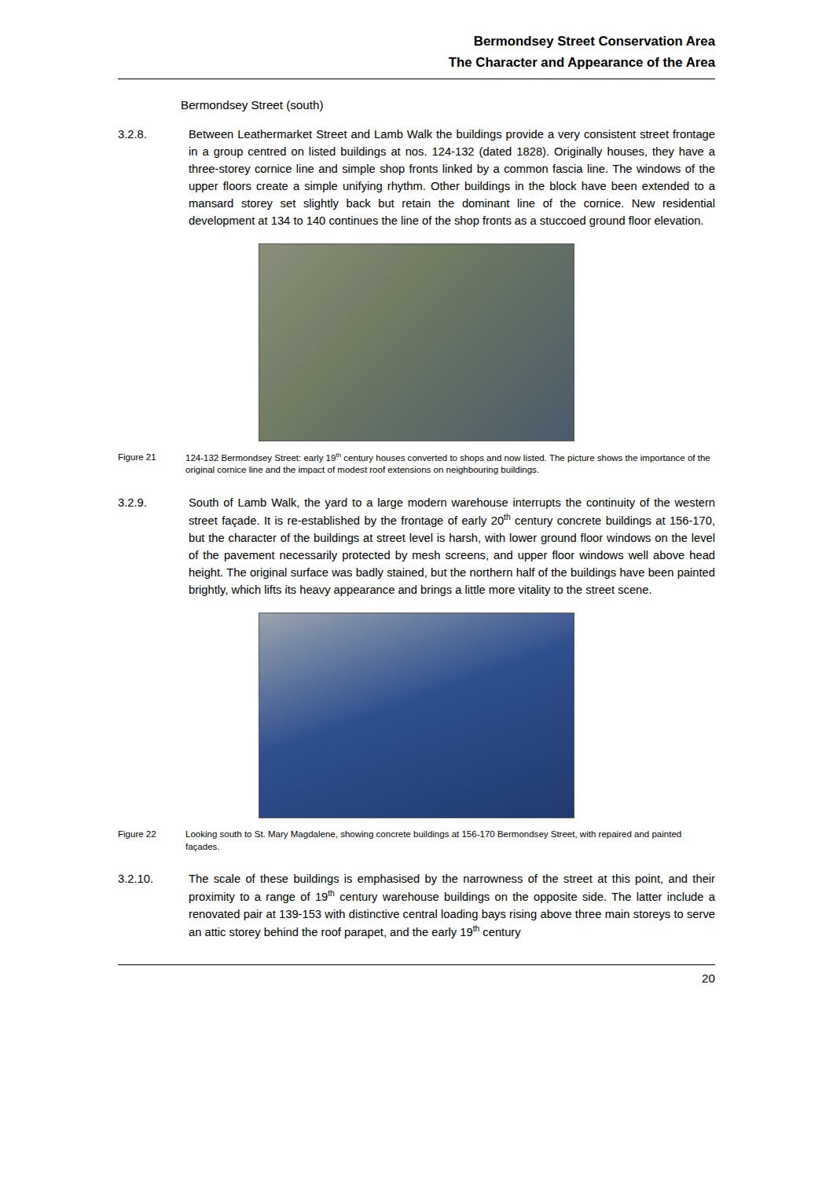Bermondsey Street Conservation Area The Character and Appearance of the Area
Bermondsey Street (south)
3.2.8.
Between Leathermarket Street and Lamb Walk the buildings provide a very consistent street frontage in a group centred on listed buildings at nos. 124-132 (dated 1828). Originally houses, they have a three-storey cornice line and simple shop fronts linked by a common fascia line. The windows of the upper floors create a simple unifying rhythm. Other buildings in the block have been extended to a mansard storey set slightly back but retain the dominant line of the cornice. New residential development at 134 to 140 continues the line of the shop fronts as a stuccoed ground floor elevation.
Figure 21
124-132 Bermondsey Street: early 19th century houses converted to shops and now listed. The picture shows the importance of the original cornice line and the impact of modest roof extensions on neighbouring buildings.
3.2.9.
South of Lamb Walk, the yard to a large modern warehouse interrupts the continuity of the western street façade. It is re-established by the frontage of early 20th century concrete buildings at 156-170, but the character of the buildings at street level is harsh, with lower ground floor windows on the level of the pavement necessarily protected by mesh screens, and upper floor windows well above head height. The original surface was badly stained, but the northern half of the buildings have been painted brightly, which lifts its heavy appearance and brings a little more vitality to the street scene.
Figure 22
Looking south to St. Mary Magdalene, showing concrete buildings at 156-170 Bermondsey Street, with repaired and painted façades.
3.2.10.
The scale of these buildings is emphasised by the narrowness of the street at this point, and their proximity to a range of 19th century warehouse buildings on the opposite side. The latter include a renovated pair at 139-153 with distinctive central loading bays rising above three main storeys to serve an attic storey behind the roof parapet, and the early 19th century
20